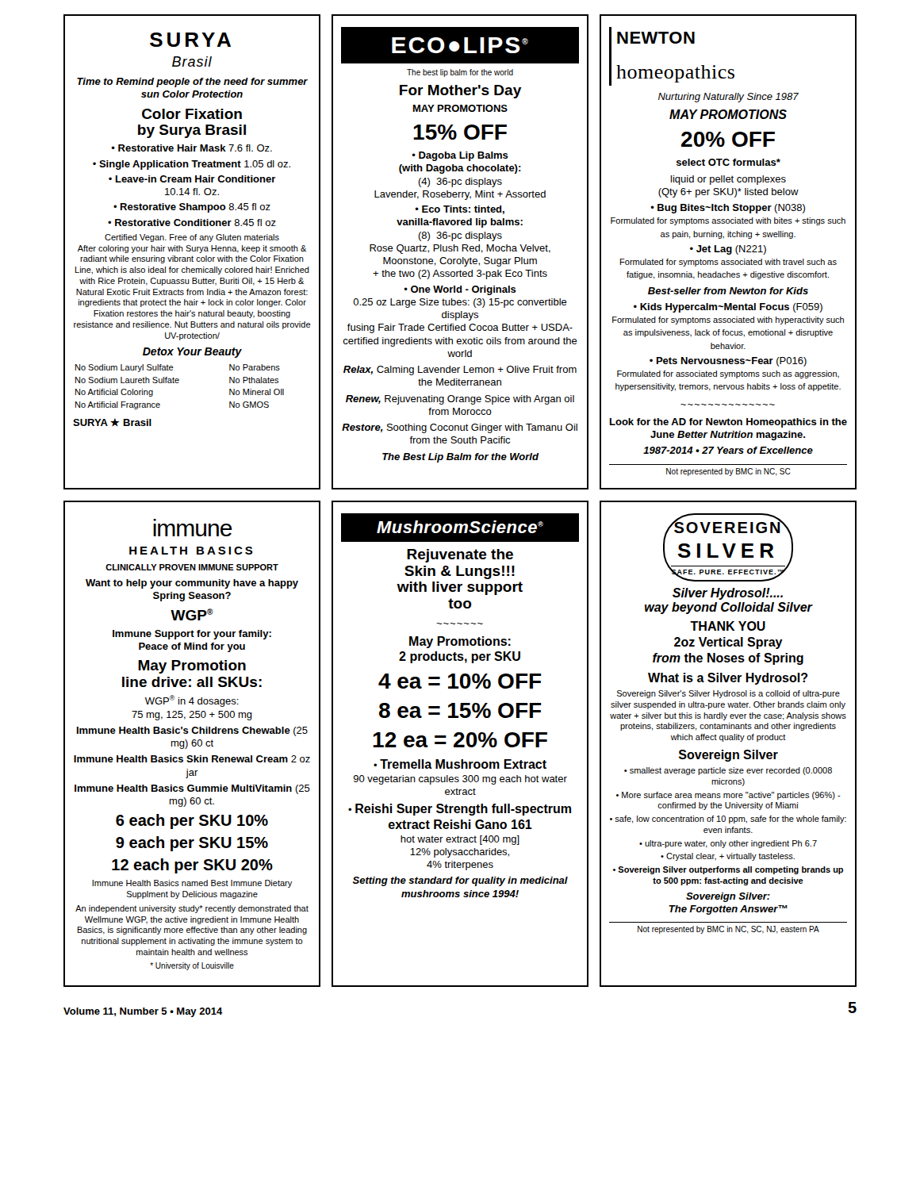SURYABrasil
Time to Remind people of the need for summer sun Color Protection
Color Fixation
by Surya Brasil
Restorative Hair Mask 7.6 fl. Oz.
Single Application Treatment 1.05 dl oz.
Leave-in Cream Hair Conditioner
10.14 fl. Oz.
Restorative Shampoo 8.45 fl oz
Restorative Conditioner 8.45 fl oz
Certified Vegan. Free of any Gluten materials
After coloring your hair with Surya Henna, keep it smooth & radiant while ensuring vibrant color with the Color Fixation Line, which is also ideal for chemically colored hair! Enriched with Rice Protein, Cupuassu Butter, Buriti Oil, + 15 Herb & Natural Exotic Fruit Extracts from India + the Amazon forest: ingredients that protect the hair + lock in color longer. Color Fixation restores the hair's natural beauty, boosting resistance and resilience. Nut Butters and natural oils provide UV-protection/
Detox Your Beauty
| No Sodium Lauryl Sulfate | No Parabens |
| No Sodium Laureth Sulfate | No Pthalates |
| No Artificial Coloring | No Mineral Oll |
| No Artificial Fragrance | No GMOS |
SURYA ★ Brasil
ECO●LIPS®
The best lip balm for the world
For Mother's Day
MAY PROMOTIONS
15% OFF
Dagoba Lip Balms
(with Dagoba chocolate):
(4) 36-pc displays
Lavender, Roseberry, Mint + Assorted
Eco Tints: tinted,
vanilla-flavored lip balms:
(8) 36-pc displays
Rose Quartz, Plush Red, Mocha Velvet, Moonstone, Corolyte, Sugar Plum
+ the two (2) Assorted 3-pak Eco Tints
One World - Originals
0.25 oz Large Size tubes: (3) 15-pc convertible displays
fusing Fair Trade Certified Cocoa Butter + USDA-certified ingredients with exotic oils from around the world
Relax, Calming Lavender Lemon + Olive Fruit from the Mediterranean
Renew, Rejuvenating Orange Spice with Argan oil from Morocco
Restore, Soothing Coconut Ginger with Tamanu Oil from the South Pacific
The Best Lip Balm for the World
NEWTON homeopathics
Nurturing Naturally Since 1987
MAY PROMOTIONS
20% OFF
select OTC formulas*
liquid or pellet complexes
(Qty 6+ per SKU)* listed below
Bug Bites~Itch Stopper (N038)
Formulated for symptoms associated with bites + stings such as pain, burning, itching + swelling.
Jet Lag (N221)
Formulated for symptoms associated with travel such as fatigue, insomnia, headaches + digestive discomfort.
Best-seller from Newton for Kids
Kids Hypercalm~Mental Focus (F059)
Formulated for symptoms associated with hyperactivity such as impulsiveness, lack of focus, emotional + disruptive behavior.
Pets Nervousness~Fear (P016)
Formulated for associated symptoms such as aggression, hypersensitivity, tremors, nervous habits + loss of appetite.
~~~~~~~~~~~~~~
Look for the AD for Newton Homeopathics in the June Better Nutrition magazine.
1987-2014 • 27 Years of Excellence
Not represented by BMC in NC, SC
immuneHEALTH BASICS
CLINICALLY PROVEN IMMUNE SUPPORT
Want to help your community have a happy Spring Season?
WGP®
Immune Support for your family:
Peace of Mind for you
May Promotion
line drive: all SKUs:
WGP® in 4 dosages:
75 mg, 125, 250 + 500 mg
Immune Health Basic's Childrens Chewable (25 mg) 60 ct
Immune Health Basics Skin Renewal Cream 2 oz jar
Immune Health Basics Gummie MultiVitamin (25 mg) 60 ct.
6 each per SKU 10%
9 each per SKU 15%
12 each per SKU 20%
Immune Health Basics named Best Immune Dietary Supplment by Delicious magazine
An independent university study* recently demonstrated that Wellmune WGP, the active ingredient in Immune Health Basics, is significantly more effective than any other leading nutritional supplement in activating the immune system to maintain health and wellness
* University of Louisville
MushroomScience®
Rejuvenate the
Skin & Lungs!!!
with liver support
too
~~~~~~~
May Promotions:
2 products, per SKU
4 ea = 10% OFF
8 ea = 15% OFF
12 ea = 20% OFF
Tremella Mushroom Extract
90 vegetarian capsules 300 mg each hot water extract
Reishi Super Strength full-spectrum extract Reishi Gano 161
hot water extract [400 mg]
12% polysaccharides,
4% triterpenes
Setting the standard for quality in medicinal mushrooms since 1994!
SOVEREIGNSILVER SAFE. PURE. EFFECTIVE.™
Silver Hydrosol!....
way beyond Colloidal Silver
THANK YOU
2oz Vertical Spray
from the Noses of Spring
What is a Silver Hydrosol?
Sovereign Silver's Silver Hydrosol is a colloid of ultra-pure silver suspended in ultra-pure water. Other brands claim only water + silver but this is hardly ever the case; Analysis shows proteins, stabilizers, contaminants and other ingredients which affect quality of product
Sovereign Silver
smallest average particle size ever recorded (0.0008 microns)
More surface area means more "active" particles (96%) - confirmed by the University of Miami
safe, low concentration of 10 ppm, safe for the whole family: even infants.
ultra-pure water, only other ingredient Ph 6.7
Crystal clear, + virtually tasteless.
Sovereign Silver outperforms all competing brands up to 500 ppm: fast-acting and decisive
Sovereign Silver:
The Forgotten Answer™
Not represented by BMC in NC, SC, NJ, eastern PA
Volume 11, Number 5 • May 2014
5